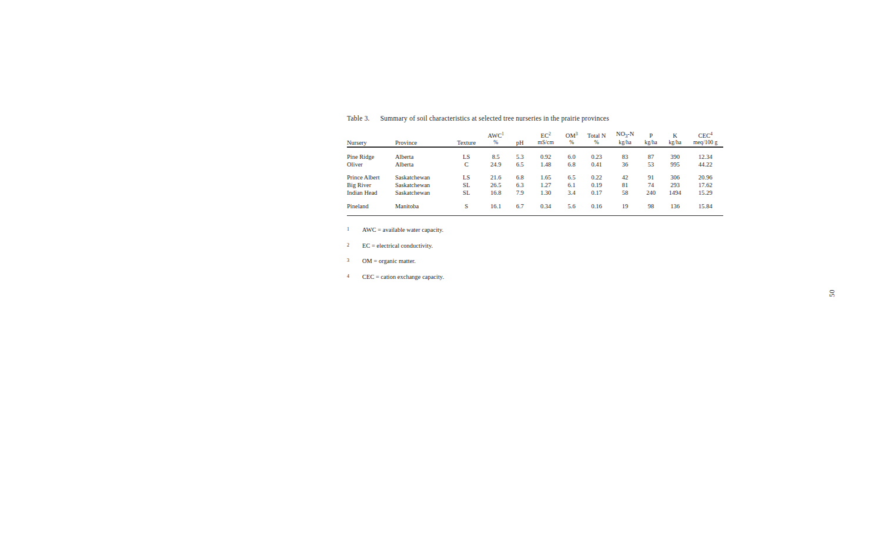Table 3. Summary of soil characteristics at selected tree nurseries in the prairie provinces
| Nursery | Province | Texture | AWC 1 % | pH | EC 2 mS/cm | OM 3 % | Total N % | NO 3 -N kg/ha | P kg/ha | K kg/ha | CEC 4 meq/100 g |
| --- | --- | --- | --- | --- | --- | --- | --- | --- | --- | --- | --- |
| Pine Ridge | Alberta | LS | 8.5 | 5.3 | 0.92 | 6.0 | 0.23 | 83 | 87 | 390 | 12.34 |
| Oliver | Alberta | C | 24.9 | 6.5 | 1.48 | 6.8 | 0.41 | 36 | 53 | 995 | 44.22 |
| Prince Albert | Saskatchewan | LS | 21.6 | 6.8 | 1.65 | 6.5 | 0.22 | 42 | 91 | 306 | 20.96 |
| Big River | Saskatchewan | SL | 26.5 | 6.3 | 1.27 | 6.1 | 0.19 | 81 | 74 | 293 | 17.62 |
| Indian Head | Saskatchewan | SL | 16.8 | 7.9 | 1.30 | 3.4 | 0.17 | 58 | 240 | 1494 | 15.29 |
| Pineland | Manitoba | S | 16.1 | 6.7 | 0.34 | 5.6 | 0.16 | 19 | 98 | 136 | 15.84 |
1 AWC = available water capacity.
2 EC = electrical conductivity.
3 OM = organic matter.
4 CEC = cation exchange capacity.
50